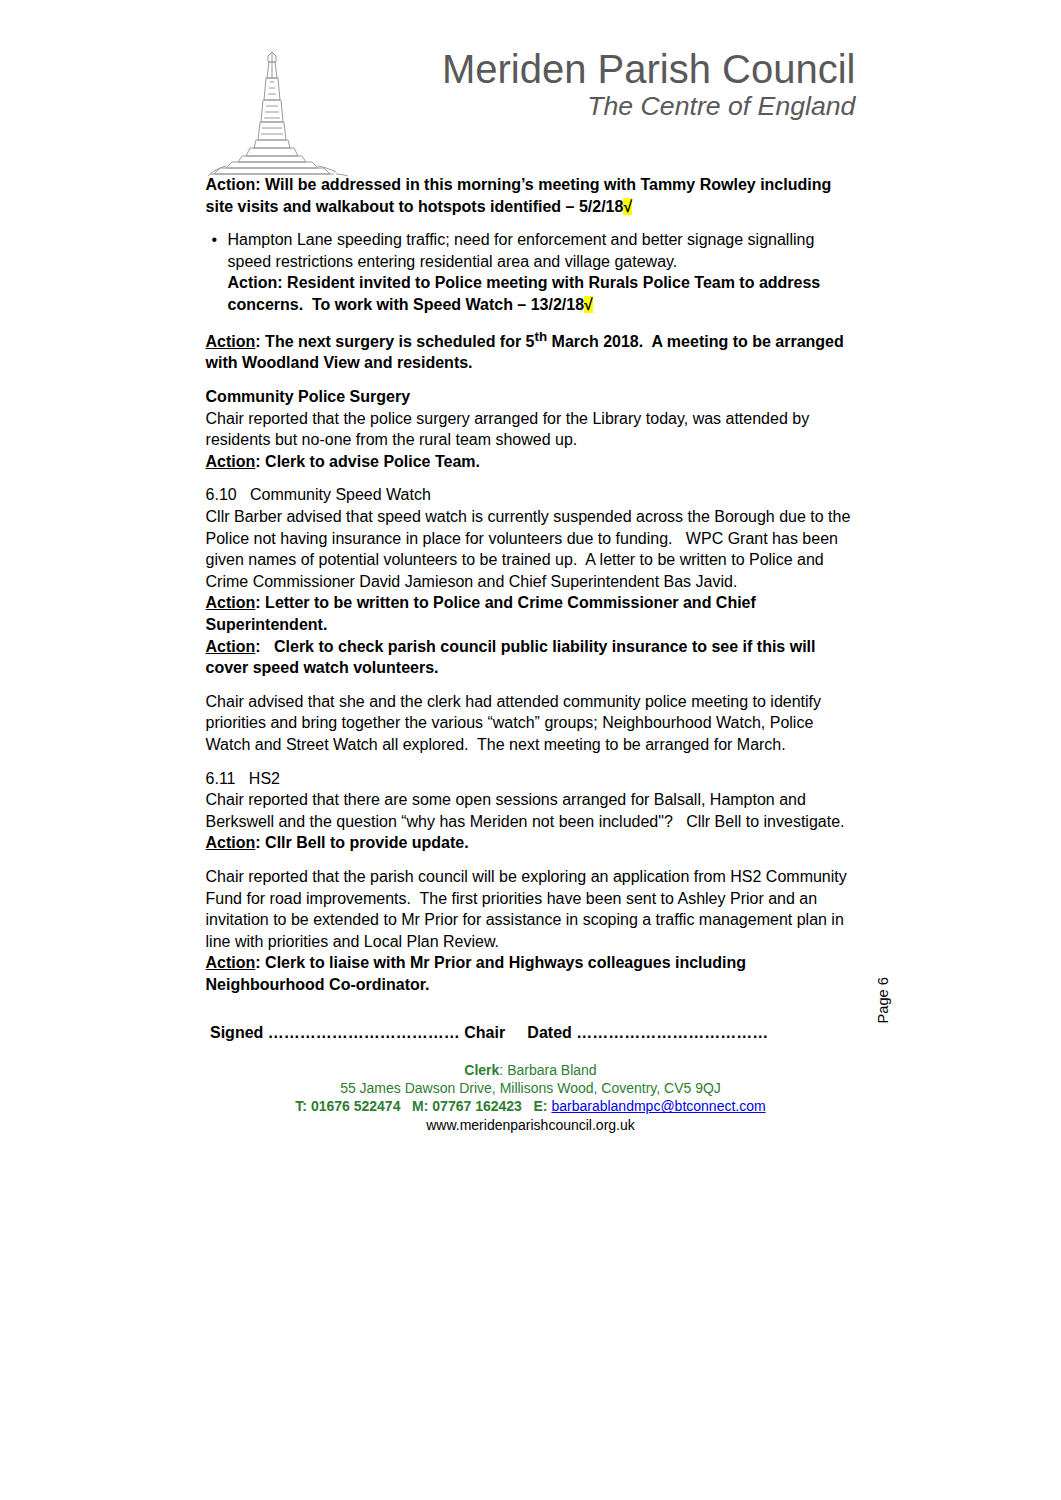Meriden Parish Council
The Centre of England
Action: Will be addressed in this morning’s meeting with Tammy Rowley including site visits and walkabout to hotspots identified – 5/2/18√
Hampton Lane speeding traffic; need for enforcement and better signage signalling speed restrictions entering residential area and village gateway.
Action: Resident invited to Police meeting with Rurals Police Team to address concerns. To work with Speed Watch – 13/2/18√
Action: The next surgery is scheduled for 5th March 2018. A meeting to be arranged with Woodland View and residents.
Community Police Surgery
Chair reported that the police surgery arranged for the Library today, was attended by residents but no-one from the rural team showed up.
Action: Clerk to advise Police Team.
6.10 Community Speed Watch
Cllr Barber advised that speed watch is currently suspended across the Borough due to the Police not having insurance in place for volunteers due to funding. WPC Grant has been given names of potential volunteers to be trained up. A letter to be written to Police and Crime Commissioner David Jamieson and Chief Superintendent Bas Javid.
Action: Letter to be written to Police and Crime Commissioner and Chief Superintendent.
Action: Clerk to check parish council public liability insurance to see if this will cover speed watch volunteers.
Chair advised that she and the clerk had attended community police meeting to identify priorities and bring together the various “watch” groups; Neighbourhood Watch, Police Watch and Street Watch all explored. The next meeting to be arranged for March.
6.11 HS2
Chair reported that there are some open sessions arranged for Balsall, Hampton and Berkswell and the question “why has Meriden not been included"? Cllr Bell to investigate.
Action: Cllr Bell to provide update.
Chair reported that the parish council will be exploring an application from HS2 Community Fund for road improvements. The first priorities have been sent to Ashley Prior and an invitation to be extended to Mr Prior for assistance in scoping a traffic management plan in line with priorities and Local Plan Review.
Action: Clerk to liaise with Mr Prior and Highways colleagues including Neighbourhood Co-ordinator.
Signed ……………………………… Chair Dated ………………………………
Page 6
Clerk: Barbara Bland
55 James Dawson Drive, Millisons Wood, Coventry, CV5 9QJ
T: 01676 522474 M: 07767 162423 E: barbarablandmpc@btconnect.com
www.meridenparishcouncil.org.uk